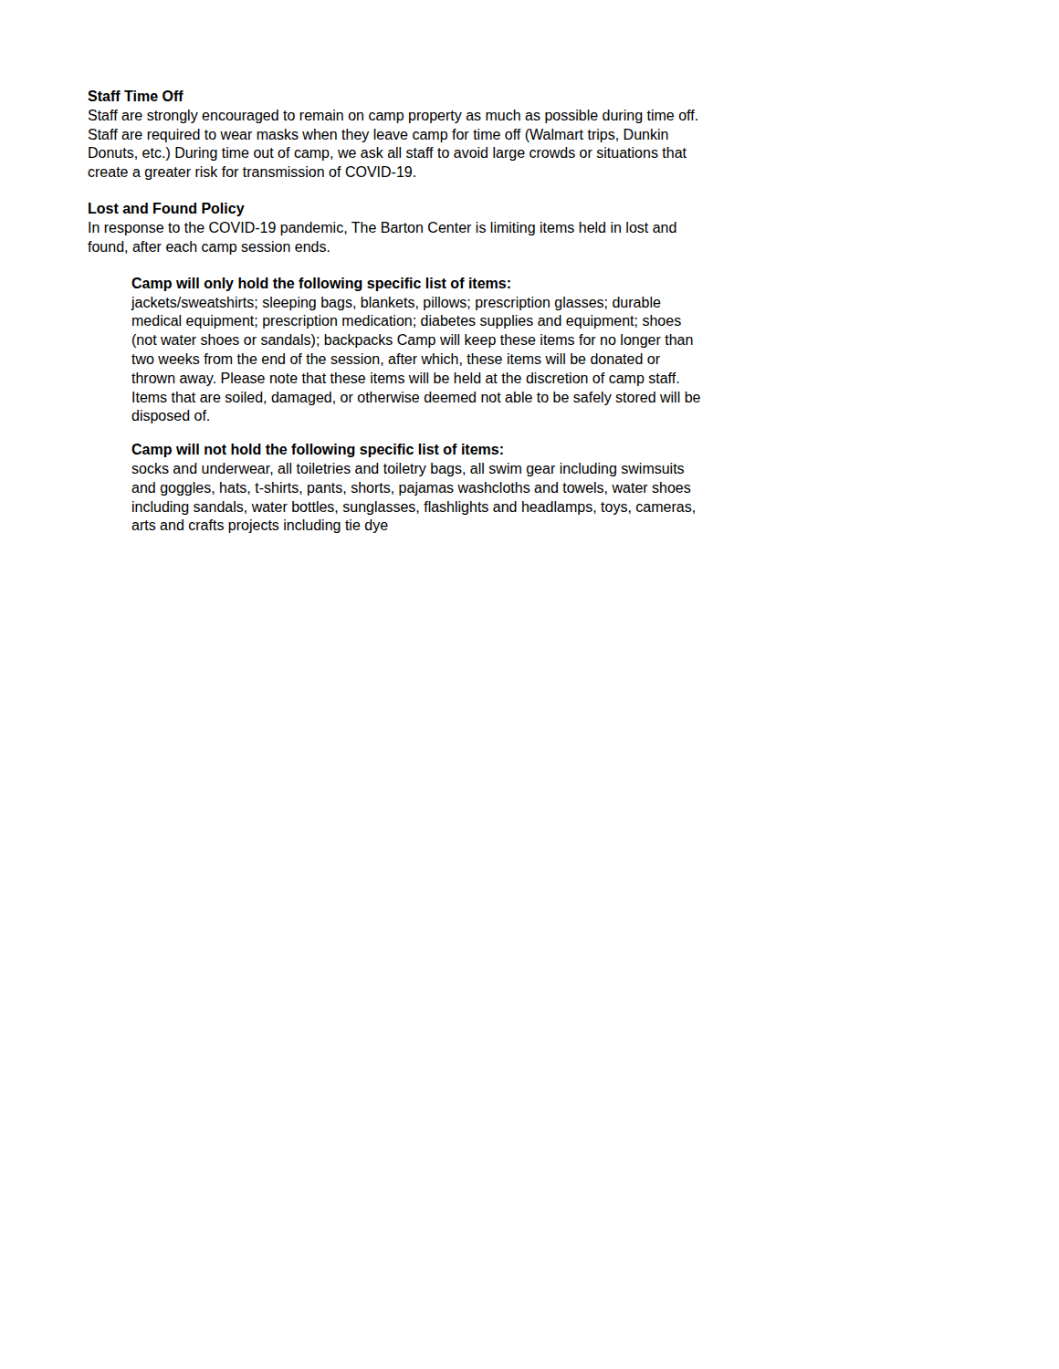Staff Time Off
Staff are strongly encouraged to remain on camp property as much as possible during time off. Staff are required to wear masks when they leave camp for time off (Walmart trips, Dunkin Donuts, etc.) During time out of camp, we ask all staff to avoid large crowds or situations that create a greater risk for transmission of COVID-19.
Lost and Found Policy
In response to the COVID-19 pandemic, The Barton Center is limiting items held in lost and found, after each camp session ends.
Camp will only hold the following specific list of items:
jackets/sweatshirts; sleeping bags, blankets, pillows; prescription glasses; durable medical equipment; prescription medication; diabetes supplies and equipment; shoes (not water shoes or sandals); backpacks Camp will keep these items for no longer than two weeks from the end of the session, after which, these items will be donated or thrown away. Please note that these items will be held at the discretion of camp staff. Items that are soiled, damaged, or otherwise deemed not able to be safely stored will be disposed of.
Camp will not hold the following specific list of items:
socks and underwear, all toiletries and toiletry bags, all swim gear including swimsuits and goggles, hats, t-shirts, pants, shorts, pajamas washcloths and towels, water shoes including sandals, water bottles, sunglasses, flashlights and headlamps, toys, cameras, arts and crafts projects including tie dye